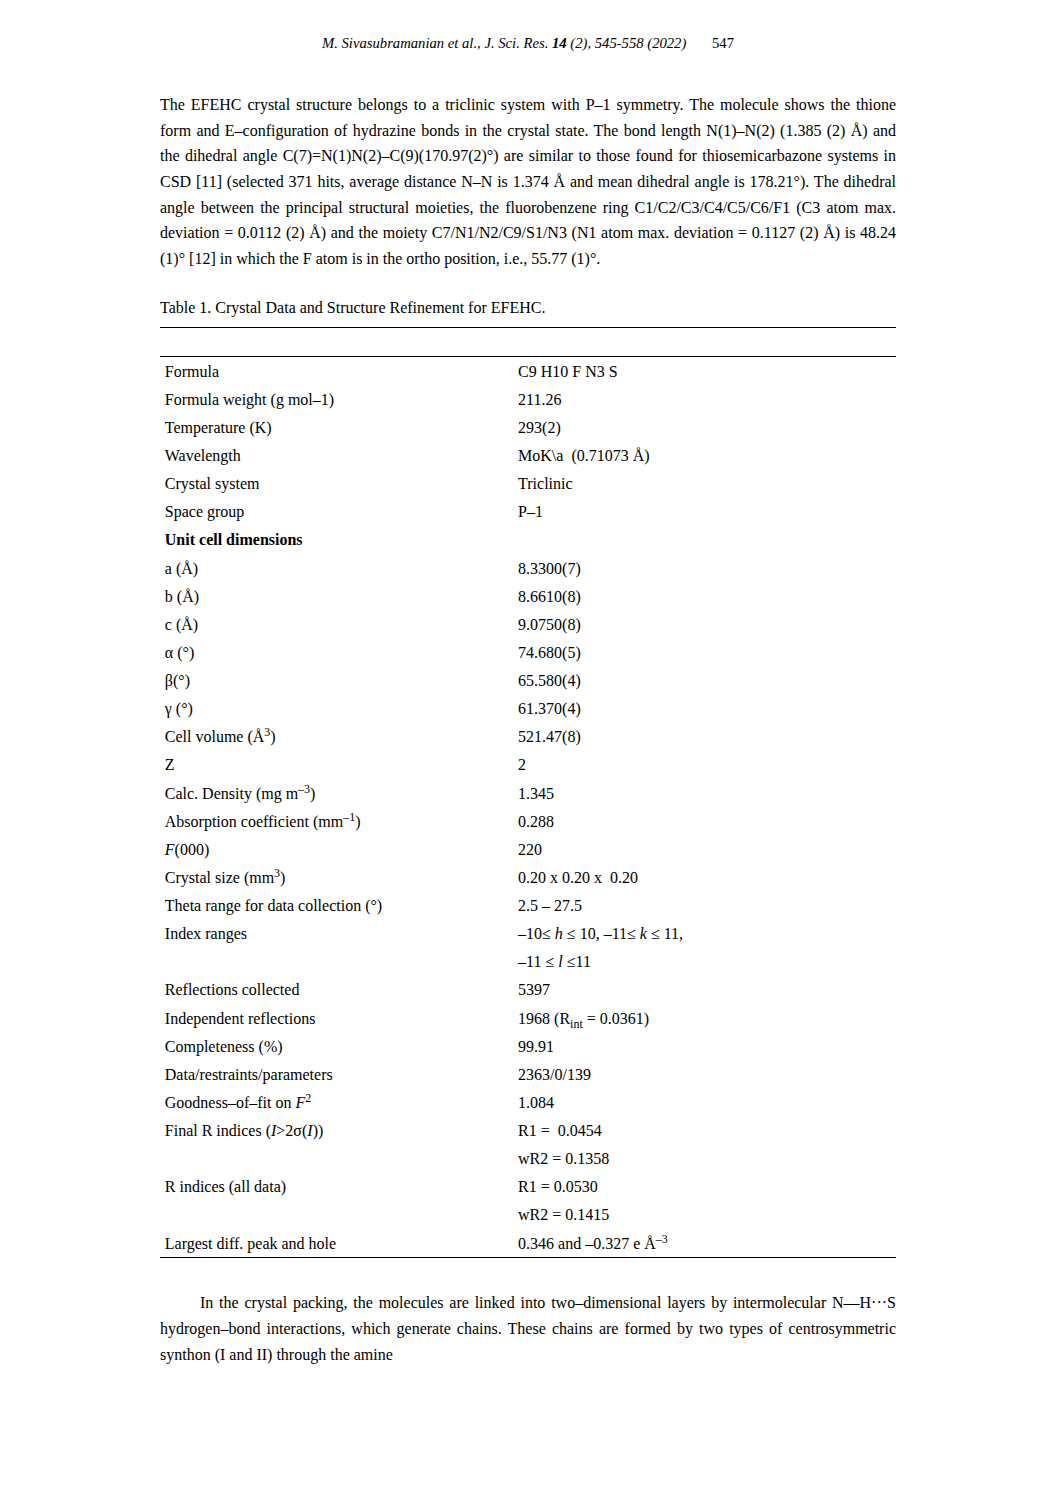M. Sivasubramanian et al., J. Sci. Res. 14 (2), 545-558 (2022) 547
The EFEHC crystal structure belongs to a triclinic system with P–1 symmetry. The molecule shows the thione form and E–configuration of hydrazine bonds in the crystal state. The bond length N(1)–N(2) (1.385 (2) Å) and the dihedral angle C(7)=N(1)N(2)–C(9)(170.97(2)°) are similar to those found for thiosemicarbazone systems in CSD [11] (selected 371 hits, average distance N–N is 1.374 Å and mean dihedral angle is 178.21°). The dihedral angle between the principal structural moieties, the fluorobenzene ring C1/C2/C3/C4/C5/C6/F1 (C3 atom max. deviation = 0.0112 (2) Å) and the moiety C7/N1/N2/C9/S1/N3 (N1 atom max. deviation = 0.1127 (2) Å) is 48.24 (1)° [12] in which the F atom is in the ortho position, i.e., 55.77 (1)°.
Table 1. Crystal Data and Structure Refinement for EFEHC.
| Formula | C9 H10 F N3 S |
| Formula weight (g mol–1) | 211.26 |
| Temperature (K) | 293(2) |
| Wavelength | MoK\a (0.71073 Å) |
| Crystal system | Triclinic |
| Space group | P–1 |
| Unit cell dimensions | |
| a (Å) | 8.3300(7) |
| b (Å) | 8.6610(8) |
| c (Å) | 9.0750(8) |
| α (°) | 74.680(5) |
| β(°) | 65.580(4) |
| γ (°) | 61.370(4) |
| Cell volume (Å 3 ) | 521.47(8) |
| Z | 2 |
| Calc. Density (mg m –3 ) | 1.345 |
| Absorption coefficient (mm –1 ) | 0.288 |
| F (000) | 220 |
| Crystal size (mm 3 ) | 0.20 x 0.20 x 0.20 |
| Theta range for data collection (°) | 2.5 – 27.5 |
| Index ranges | –10≤ h ≤ 10, –11≤ k ≤ 11, |
| | –11 ≤ l ≤11 |
| Reflections collected | 5397 |
| Independent reflections | 1968 (R int = 0.0361) |
| Completeness (%) | 99.91 |
| Data/restraints/parameters | 2363/0/139 |
| Goodness–of–fit on F 2 | 1.084 |
| Final R indices ( I >2σ( I )) | R1 = 0.0454 |
| | wR2 = 0.1358 |
| R indices (all data) | R1 = 0.0530 |
| | wR2 = 0.1415 |
| Largest diff. peak and hole | 0.346 and –0.327 e Å –3 |
In the crystal packing, the molecules are linked into two–dimensional layers by intermolecular N—H···S hydrogen–bond interactions, which generate chains. These chains are formed by two types of centrosymmetric synthon (I and II) through the amine